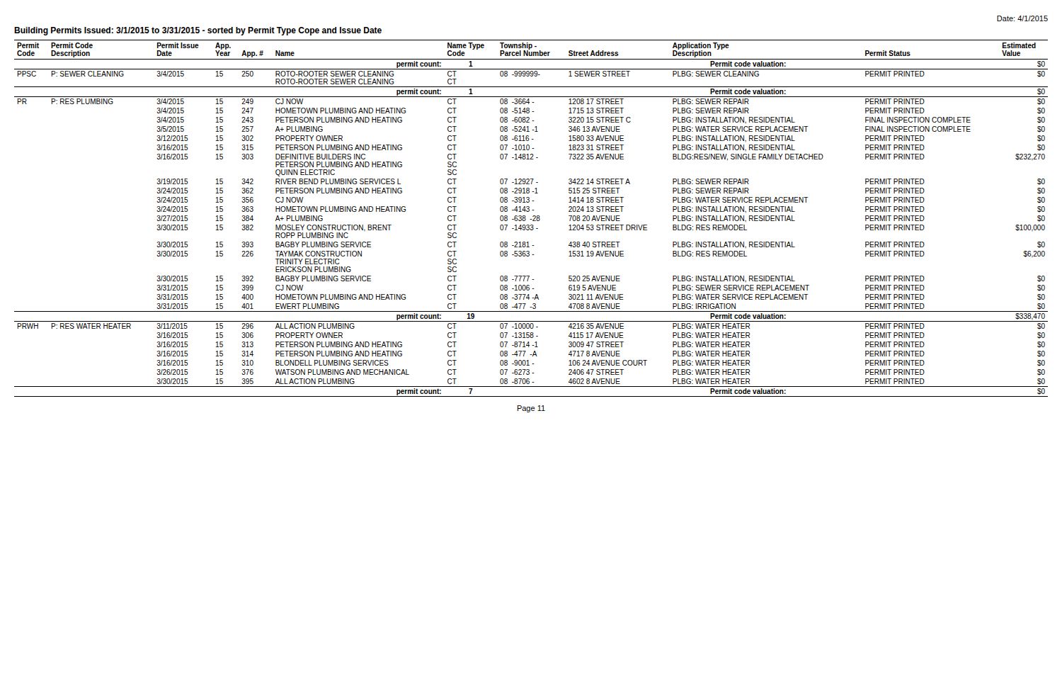Date: 4/1/2015
Building Permits Issued: 3/1/2015 to 3/31/2015 - sorted by Permit Type Cope and Issue Date
| Permit Code | Permit Code Description | Permit Issue Date | App. Year | App. # | Name | Name Type Code | Township - Parcel Number | Street Address | Application Type Description | Permit Status | Estimated Value |
| --- | --- | --- | --- | --- | --- | --- | --- | --- | --- | --- | --- |
| permit count: | 1 | Permit code valuation: | $0 |
| PPSC | P: SEWER CLEANING | 3/4/2015 | 15 | 250 | ROTO-ROOTER SEWER CLEANING ROTO-ROOTER SEWER CLEANING | CT CT | 08 -999999- | 1 SEWER STREET | PLBG: SEWER CLEANING | PERMIT PRINTED | $0 |
| permit count: | 1 | Permit code valuation: | $0 |
| PR | P: RES PLUMBING | 3/4/2015 | 15 | 249 | CJ NOW | CT | 08 -3664 - | 1208 17 STREET | PLBG: SEWER REPAIR | PERMIT PRINTED | $0 |
| | | 3/4/2015 | 15 | 247 | HOMETOWN PLUMBING AND HEATING | CT | 08 -5148 - | 1715 13 STREET | PLBG: SEWER REPAIR | PERMIT PRINTED | $0 |
| | | 3/4/2015 | 15 | 243 | PETERSON PLUMBING AND HEATING | CT | 08 -6082 - | 3220 15 STREET C | PLBG: INSTALLATION, RESIDENTIAL | FINAL INSPECTION COMPLETE | $0 |
| | | 3/5/2015 | 15 | 257 | A+ PLUMBING | CT | 08 -5241 -1 | 346 13 AVENUE | PLBG: WATER SERVICE REPLACEMENT | FINAL INSPECTION COMPLETE | $0 |
| | | 3/12/2015 | 15 | 302 | PROPERTY OWNER | CT | 08 -6116 - | 1580 33 AVENUE | PLBG: INSTALLATION, RESIDENTIAL | PERMIT PRINTED | $0 |
| | | 3/16/2015 | 15 | 315 | PETERSON PLUMBING AND HEATING | CT | 07 -1010 - | 1823 31 STREET | PLBG: INSTALLATION, RESIDENTIAL | PERMIT PRINTED | $0 |
| | | 3/16/2015 | 15 | 303 | DEFINITIVE BUILDERS INC PETERSON PLUMBING AND HEATING QUINN ELECTRIC | CT SC SC | 07 -14812 - | 7322 35 AVENUE | BLDG:RES/NEW, SINGLE FAMILY DETACHED | PERMIT PRINTED | $232,270 |
| | | 3/19/2015 | 15 | 342 | RIVER BEND PLUMBING SERVICES L | CT | 07 -12927 - | 3422 14 STREET A | PLBG: SEWER REPAIR | PERMIT PRINTED | $0 |
| | | 3/24/2015 | 15 | 362 | PETERSON PLUMBING AND HEATING | CT | 08 -2918 -1 | 515 25 STREET | PLBG: SEWER REPAIR | PERMIT PRINTED | $0 |
| | | 3/24/2015 | 15 | 356 | CJ NOW | CT | 08 -3913 - | 1414 18 STREET | PLBG: WATER SERVICE REPLACEMENT | PERMIT PRINTED | $0 |
| | | 3/24/2015 | 15 | 363 | HOMETOWN PLUMBING AND HEATING | CT | 08 -4143 - | 2024 13 STREET | PLBG: INSTALLATION, RESIDENTIAL | PERMIT PRINTED | $0 |
| | | 3/27/2015 | 15 | 384 | A+ PLUMBING | CT | 08 -638 -28 | 708 20 AVENUE | PLBG: INSTALLATION, RESIDENTIAL | PERMIT PRINTED | $0 |
| | | 3/30/2015 | 15 | 382 | MOSLEY CONSTRUCTION, BRENT ROPP PLUMBING INC | CT SC | 07 -14933 - | 1204 53 STREET DRIVE | BLDG: RES REMODEL | PERMIT PRINTED | $100,000 |
| | | 3/30/2015 | 15 | 393 | BAGBY PLUMBING SERVICE | CT | 08 -2181 - | 438 40 STREET | PLBG: INSTALLATION, RESIDENTIAL | PERMIT PRINTED | $0 |
| | | 3/30/2015 | 15 | 226 | TAYMAK CONSTRUCTION TRINITY ELECTRIC ERICKSON PLUMBING | CT SC SC | 08 -5363 - | 1531 19 AVENUE | BLDG: RES REMODEL | PERMIT PRINTED | $6,200 |
| | | 3/30/2015 | 15 | 392 | BAGBY PLUMBING SERVICE | CT | 08 -7777 - | 520 25 AVENUE | PLBG: INSTALLATION, RESIDENTIAL | PERMIT PRINTED | $0 |
| | | 3/31/2015 | 15 | 399 | CJ NOW | CT | 08 -1006 - | 619 5 AVENUE | PLBG: SEWER SERVICE REPLACEMENT | PERMIT PRINTED | $0 |
| | | 3/31/2015 | 15 | 400 | HOMETOWN PLUMBING AND HEATING | CT | 08 -3774 -A | 3021 11 AVENUE | PLBG: WATER SERVICE REPLACEMENT | PERMIT PRINTED | $0 |
| | | 3/31/2015 | 15 | 401 | EWERT PLUMBING | CT | 08 -477 -3 | 4708 8 AVENUE | PLBG: IRRIGATION | PERMIT PRINTED | $0 |
| permit count: | 19 | Permit code valuation: | $338,470 |
| PRWH | P: RES WATER HEATER | 3/11/2015 | 15 | 296 | ALL ACTION PLUMBING | CT | 07 -10000 - | 4216 35 AVENUE | PLBG: WATER HEATER | PERMIT PRINTED | $0 |
| | | 3/16/2015 | 15 | 306 | PROPERTY OWNER | CT | 07 -13158 - | 4115 17 AVENUE | PLBG: WATER HEATER | PERMIT PRINTED | $0 |
| | | 3/16/2015 | 15 | 313 | PETERSON PLUMBING AND HEATING | CT | 07 -8714 -1 | 3009 47 STREET | PLBG: WATER HEATER | PERMIT PRINTED | $0 |
| | | 3/16/2015 | 15 | 314 | PETERSON PLUMBING AND HEATING | CT | 08 -477 -A | 4717 8 AVENUE | PLBG: WATER HEATER | PERMIT PRINTED | $0 |
| | | 3/16/2015 | 15 | 310 | BLONDELL PLUMBING SERVICES | CT | 08 -9001 - | 106 24 AVENUE COURT | PLBG: WATER HEATER | PERMIT PRINTED | $0 |
| | | 3/26/2015 | 15 | 376 | WATSON PLUMBING AND MECHANICAL | CT | 07 -6273 - | 2406 47 STREET | PLBG: WATER HEATER | PERMIT PRINTED | $0 |
| | | 3/30/2015 | 15 | 395 | ALL ACTION PLUMBING | CT | 08 -8706 - | 4602 8 AVENUE | PLBG: WATER HEATER | PERMIT PRINTED | $0 |
| permit count: | 7 | Permit code valuation: | $0 |
Page 11